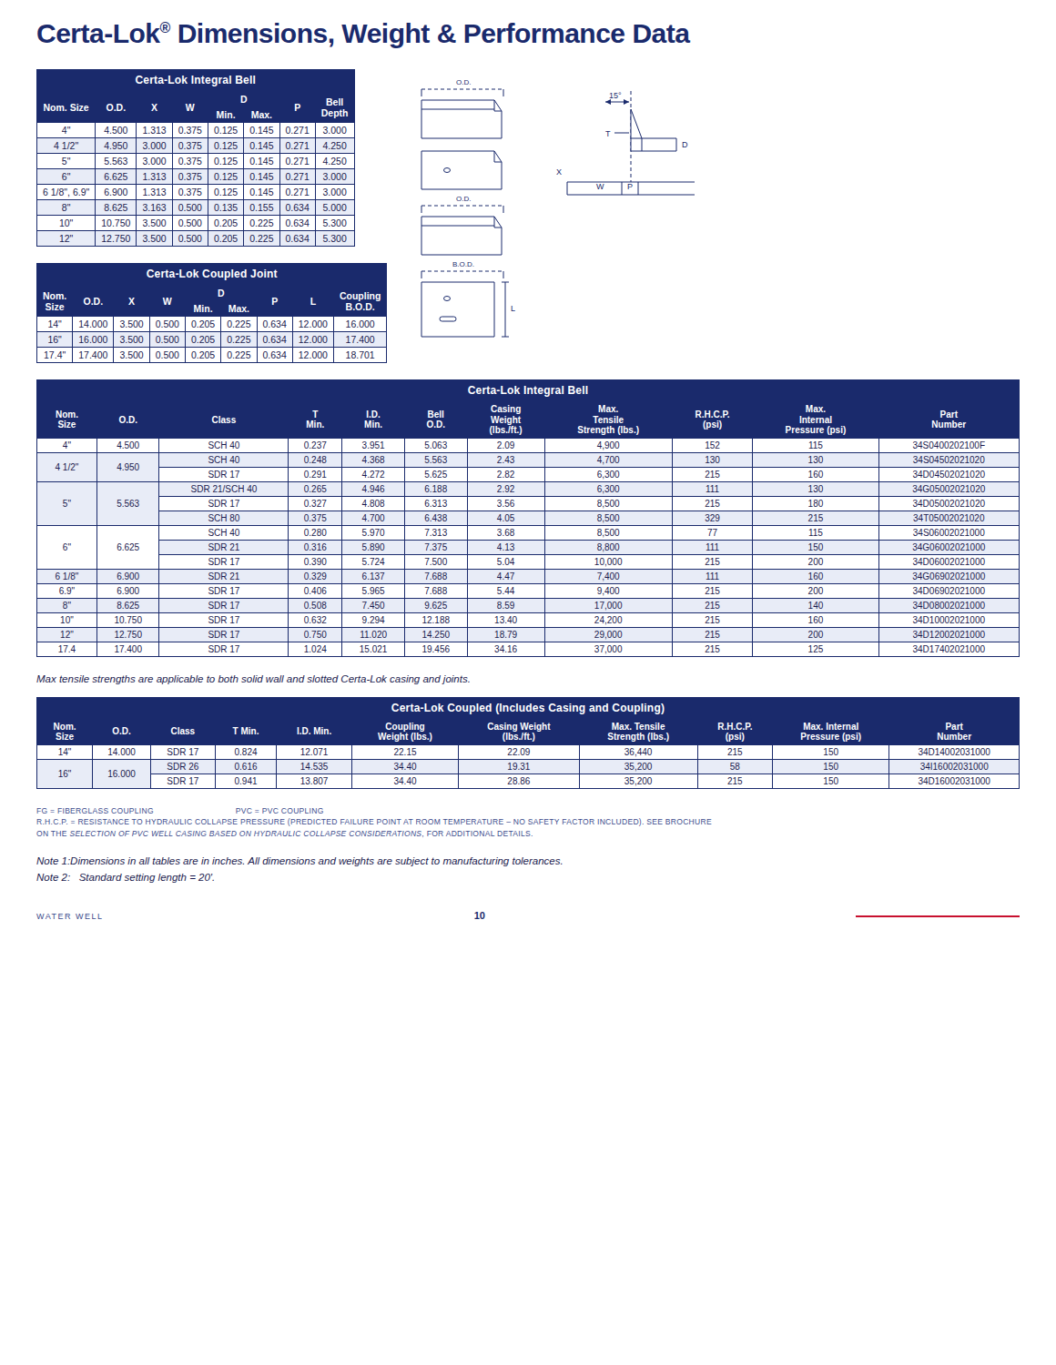Certa-Lok® Dimensions, Weight & Performance Data
Certa-Lok Integral Bell
| Nom. Size | O.D. | X | W | D | P | Bell Depth |
| --- | --- | --- | --- | --- | --- | --- |
| Min. | Max. |
| 4" | 4.500 | 1.313 | 0.375 | 0.125 | 0.145 | 0.271 | 3.000 |
| 4 1/2" | 4.950 | 3.000 | 0.375 | 0.125 | 0.145 | 0.271 | 4.250 |
| 5" | 5.563 | 3.000 | 0.375 | 0.125 | 0.145 | 0.271 | 4.250 |
| 6" | 6.625 | 1.313 | 0.375 | 0.125 | 0.145 | 0.271 | 3.000 |
| 6 1/8", 6.9" | 6.900 | 1.313 | 0.375 | 0.125 | 0.145 | 0.271 | 3.000 |
| 8" | 8.625 | 3.163 | 0.500 | 0.135 | 0.155 | 0.634 | 5.000 |
| 10" | 10.750 | 3.500 | 0.500 | 0.205 | 0.225 | 0.634 | 5.300 |
| 12" | 12.750 | 3.500 | 0.500 | 0.205 | 0.225 | 0.634 | 5.300 |
Certa-Lok Coupled Joint
| Nom. Size | O.D. | X | W | D | P | L | Coupling B.O.D. |
| --- | --- | --- | --- | --- | --- | --- | --- |
| Min. | Max. |
| 14" | 14.000 | 3.500 | 0.500 | 0.205 | 0.225 | 0.634 | 12.000 | 16.000 |
| 16" | 16.000 | 3.500 | 0.500 | 0.205 | 0.225 | 0.634 | 12.000 | 17.400 |
| 17.4" | 17.400 | 3.500 | 0.500 | 0.205 | 0.225 | 0.634 | 12.000 | 18.701 |
O.D. O.D. B.O.D. L 15° D T X W P
Certa-Lok Integral Bell
| Nom. Size | O.D. | Class | T Min. | I.D. Min. | Bell O.D. | Casing Weight (lbs./ft.) | Max. Tensile Strength (lbs.) | R.H.C.P. (psi) | Max. Internal Pressure (psi) | Part Number |
| --- | --- | --- | --- | --- | --- | --- | --- | --- | --- | --- |
| 4" | 4.500 | SCH 40 | 0.237 | 3.951 | 5.063 | 2.09 | 4,900 | 152 | 115 | 34S0400202100F |
| 4 1/2" | 4.950 | SCH 40 | 0.248 | 4.368 | 5.563 | 2.43 | 4,700 | 130 | 130 | 34S04502021020 |
| SDR 17 | 0.291 | 4.272 | 5.625 | 2.82 | 6,300 | 215 | 160 | 34D04502021020 |
| 5" | 5.563 | SDR 21/SCH 40 | 0.265 | 4.946 | 6.188 | 2.92 | 6,300 | 111 | 130 | 34G05002021020 |
| SDR 17 | 0.327 | 4.808 | 6.313 | 3.56 | 8,500 | 215 | 180 | 34D05002021020 |
| SCH 80 | 0.375 | 4.700 | 6.438 | 4.05 | 8,500 | 329 | 215 | 34T05002021020 |
| 6" | 6.625 | SCH 40 | 0.280 | 5.970 | 7.313 | 3.68 | 8,500 | 77 | 115 | 34S06002021000 |
| SDR 21 | 0.316 | 5.890 | 7.375 | 4.13 | 8,800 | 111 | 150 | 34G06002021000 |
| SDR 17 | 0.390 | 5.724 | 7.500 | 5.04 | 10,000 | 215 | 200 | 34D06002021000 |
| 6 1/8" | 6.900 | SDR 21 | 0.329 | 6.137 | 7.688 | 4.47 | 7,400 | 111 | 160 | 34G06902021000 |
| 6.9" | 6.900 | SDR 17 | 0.406 | 5.965 | 7.688 | 5.44 | 9,400 | 215 | 200 | 34D06902021000 |
| 8" | 8.625 | SDR 17 | 0.508 | 7.450 | 9.625 | 8.59 | 17,000 | 215 | 140 | 34D08002021000 |
| 10" | 10.750 | SDR 17 | 0.632 | 9.294 | 12.188 | 13.40 | 24,200 | 215 | 160 | 34D10002021000 |
| 12" | 12.750 | SDR 17 | 0.750 | 11.020 | 14.250 | 18.79 | 29,000 | 215 | 200 | 34D12002021000 |
| 17.4 | 17.400 | SDR 17 | 1.024 | 15.021 | 19.456 | 34.16 | 37,000 | 215 | 125 | 34D17402021000 |
Max tensile strengths are applicable to both solid wall and slotted Certa-Lok casing and joints.
Certa-Lok Coupled (Includes Casing and Coupling)
| Nom. Size | O.D. | Class | T Min. | I.D. Min. | Coupling Weight (lbs.) | Casing Weight (lbs./ft.) | Max. Tensile Strength (lbs.) | R.H.C.P. (psi) | Max. Internal Pressure (psi) | Part Number |
| --- | --- | --- | --- | --- | --- | --- | --- | --- | --- | --- |
| 14" | 14.000 | SDR 17 | 0.824 | 12.071 | 22.15 | 22.09 | 36,440 | 215 | 150 | 34D14002031000 |
| 16" | 16.000 | SDR 26 | 0.616 | 14.535 | 34.40 | 19.31 | 35,200 | 58 | 150 | 34I16002031000 |
| SDR 17 | 0.941 | 13.807 | 34.40 | 28.86 | 35,200 | 215 | 150 | 34D16002031000 |
FG = Fiberglass Coupling PVC = PVC Coupling
R.H.C.P. = Resistance to Hydraulic Collapse Pressure (Predicted Failure Point at Room Temperature – No Safety Factor Included). See Brochure
on the Selection of PVC Well Casing Based on Hydraulic Collapse Considerations, for Additional Details.
Note 1: Dimensions in all tables are in inches. All dimensions and weights are subject to manufacturing tolerances.
Note 2: Standard setting length = 20'.
WATER WELL 10